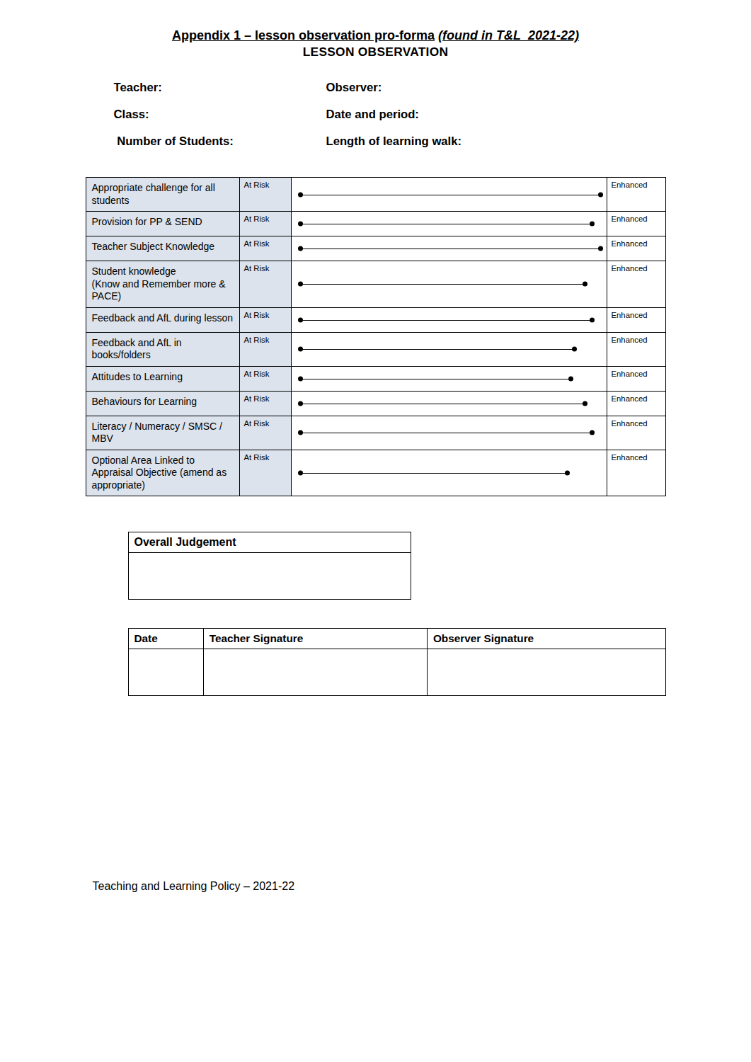Appendix 1 – lesson observation pro-forma (found in T&L 2021-22)
LESSON OBSERVATION
Teacher:
Observer:
Class:
Date and period:
Number of Students:
Length of learning walk:
| Appropriate challenge for all students | At Risk | | Enhanced |
| Provision for PP & SEND | At Risk | | Enhanced |
| Teacher Subject Knowledge | At Risk | | Enhanced |
| Student knowledge (Know and Remember more & PACE) | At Risk | | Enhanced |
| Feedback and AfL during lesson | At Risk | | Enhanced |
| Feedback and AfL in books/folders | At Risk | | Enhanced |
| Attitudes to Learning | At Risk | | Enhanced |
| Behaviours for Learning | At Risk | | Enhanced |
| Literacy / Numeracy / SMSC / MBV | At Risk | | Enhanced |
| Optional Area Linked to Appraisal Objective (amend as appropriate) | At Risk | | Enhanced |
| Overall Judgement |
| Date | Teacher Signature | Observer Signature |
Teaching and Learning Policy – 2021-22